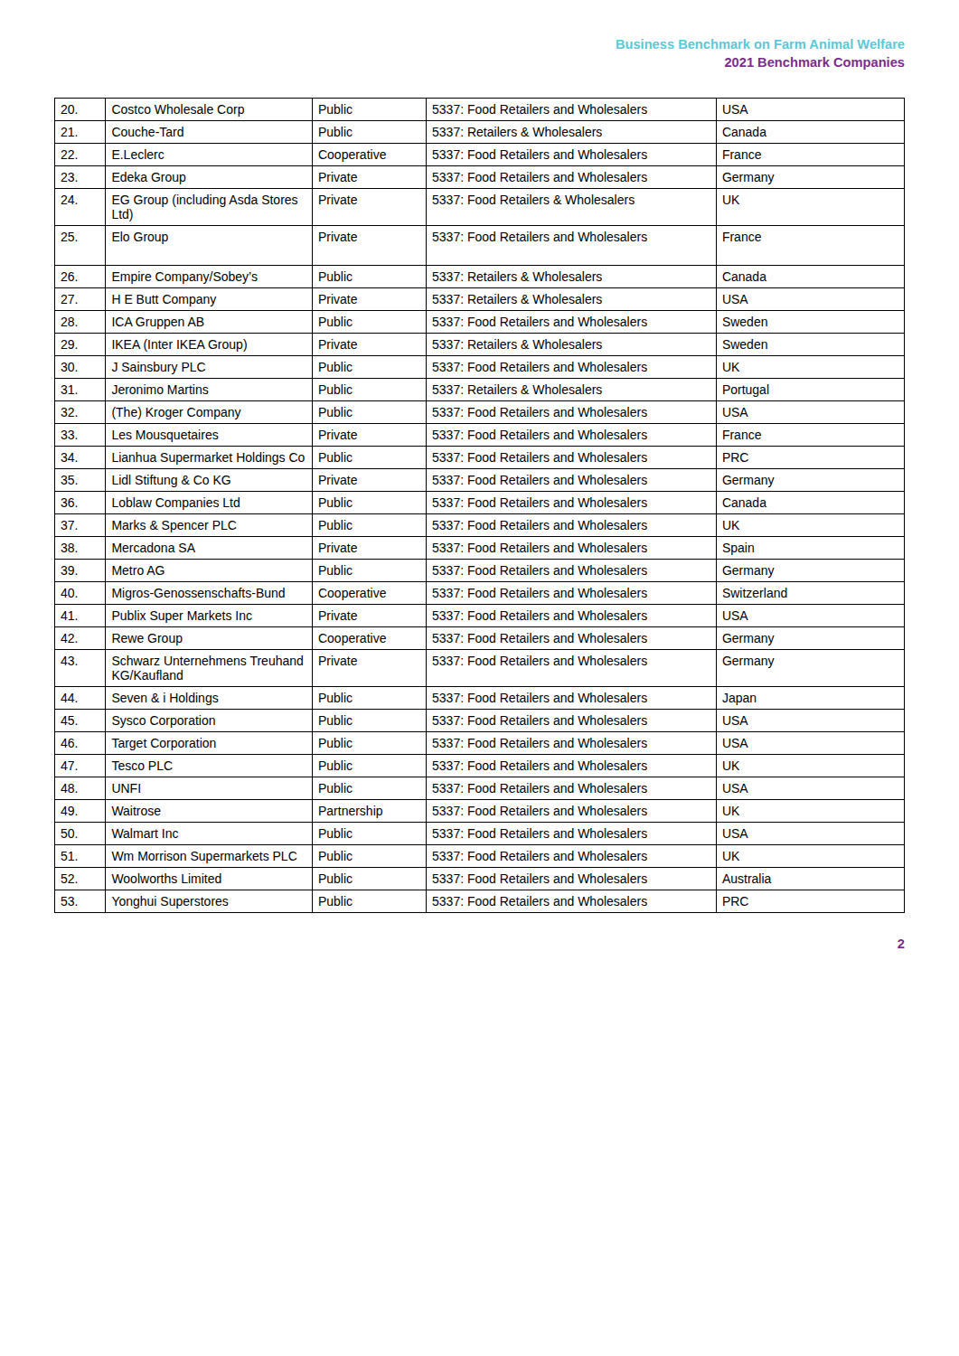Business Benchmark on Farm Animal Welfare
2021 Benchmark Companies
| 20. | Costco Wholesale Corp | Public | 5337: Food Retailers and Wholesalers | USA |
| 21. | Couche-Tard | Public | 5337: Retailers & Wholesalers | Canada |
| 22. | E.Leclerc | Cooperative | 5337: Food Retailers and Wholesalers | France |
| 23. | Edeka Group | Private | 5337: Food Retailers and Wholesalers | Germany |
| 24. | EG Group (including Asda Stores Ltd) | Private | 5337: Food Retailers & Wholesalers | UK |
| 25. | Elo Group | Private | 5337: Food Retailers and Wholesalers | France |
| 26. | Empire Company/Sobey’s | Public | 5337: Retailers & Wholesalers | Canada |
| 27. | H E Butt Company | Private | 5337: Retailers & Wholesalers | USA |
| 28. | ICA Gruppen AB | Public | 5337: Food Retailers and Wholesalers | Sweden |
| 29. | IKEA (Inter IKEA Group) | Private | 5337: Retailers & Wholesalers | Sweden |
| 30. | J Sainsbury PLC | Public | 5337: Food Retailers and Wholesalers | UK |
| 31. | Jeronimo Martins | Public | 5337: Retailers & Wholesalers | Portugal |
| 32. | (The) Kroger Company | Public | 5337: Food Retailers and Wholesalers | USA |
| 33. | Les Mousquetaires | Private | 5337: Food Retailers and Wholesalers | France |
| 34. | Lianhua Supermarket Holdings Co | Public | 5337: Food Retailers and Wholesalers | PRC |
| 35. | Lidl Stiftung & Co KG | Private | 5337: Food Retailers and Wholesalers | Germany |
| 36. | Loblaw Companies Ltd | Public | 5337: Food Retailers and Wholesalers | Canada |
| 37. | Marks & Spencer PLC | Public | 5337: Food Retailers and Wholesalers | UK |
| 38. | Mercadona SA | Private | 5337: Food Retailers and Wholesalers | Spain |
| 39. | Metro AG | Public | 5337: Food Retailers and Wholesalers | Germany |
| 40. | Migros-Genossenschafts-Bund | Cooperative | 5337: Food Retailers and Wholesalers | Switzerland |
| 41. | Publix Super Markets Inc | Private | 5337: Food Retailers and Wholesalers | USA |
| 42. | Rewe Group | Cooperative | 5337: Food Retailers and Wholesalers | Germany |
| 43. | Schwarz Unternehmens Treuhand KG/Kaufland | Private | 5337: Food Retailers and Wholesalers | Germany |
| 44. | Seven & i Holdings | Public | 5337: Food Retailers and Wholesalers | Japan |
| 45. | Sysco Corporation | Public | 5337: Food Retailers and Wholesalers | USA |
| 46. | Target Corporation | Public | 5337: Food Retailers and Wholesalers | USA |
| 47. | Tesco PLC | Public | 5337: Food Retailers and Wholesalers | UK |
| 48. | UNFI | Public | 5337: Food Retailers and Wholesalers | USA |
| 49. | Waitrose | Partnership | 5337: Food Retailers and Wholesalers | UK |
| 50. | Walmart Inc | Public | 5337: Food Retailers and Wholesalers | USA |
| 51. | Wm Morrison Supermarkets PLC | Public | 5337: Food Retailers and Wholesalers | UK |
| 52. | Woolworths Limited | Public | 5337: Food Retailers and Wholesalers | Australia |
| 53. | Yonghui Superstores | Public | 5337: Food Retailers and Wholesalers | PRC |
2